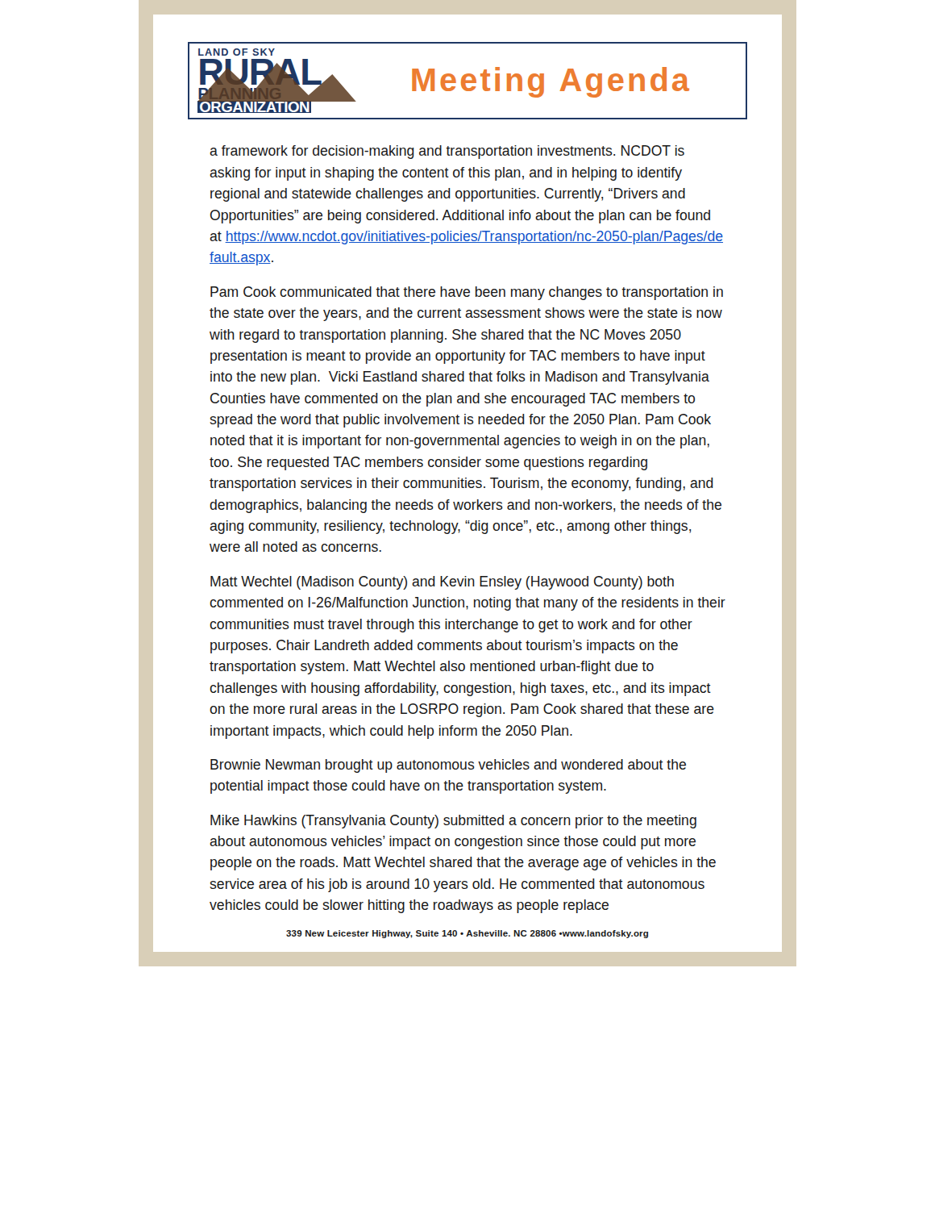LAND OF SKY RURAL PLANNING ORGANIZATION
Meeting Agenda
a framework for decision-making and transportation investments. NCDOT is asking for input in shaping the content of this plan, and in helping to identify regional and statewide challenges and opportunities. Currently, “Drivers and Opportunities” are being considered. Additional info about the plan can be found at https://www.ncdot.gov/initiatives-policies/Transportation/nc-2050-plan/Pages/default.aspx.
Pam Cook communicated that there have been many changes to transportation in the state over the years, and the current assessment shows were the state is now with regard to transportation planning. She shared that the NC Moves 2050 presentation is meant to provide an opportunity for TAC members to have input into the new plan. Vicki Eastland shared that folks in Madison and Transylvania Counties have commented on the plan and she encouraged TAC members to spread the word that public involvement is needed for the 2050 Plan. Pam Cook noted that it is important for non-governmental agencies to weigh in on the plan, too. She requested TAC members consider some questions regarding transportation services in their communities. Tourism, the economy, funding, and demographics, balancing the needs of workers and non-workers, the needs of the aging community, resiliency, technology, “dig once”, etc., among other things, were all noted as concerns.
Matt Wechtel (Madison County) and Kevin Ensley (Haywood County) both commented on I-26/Malfunction Junction, noting that many of the residents in their communities must travel through this interchange to get to work and for other purposes. Chair Landreth added comments about tourism’s impacts on the transportation system. Matt Wechtel also mentioned urban-flight due to challenges with housing affordability, congestion, high taxes, etc., and its impact on the more rural areas in the LOSRPO region. Pam Cook shared that these are important impacts, which could help inform the 2050 Plan.
Brownie Newman brought up autonomous vehicles and wondered about the potential impact those could have on the transportation system.
Mike Hawkins (Transylvania County) submitted a concern prior to the meeting about autonomous vehicles’ impact on congestion since those could put more people on the roads. Matt Wechtel shared that the average age of vehicles in the service area of his job is around 10 years old. He commented that autonomous vehicles could be slower hitting the roadways as people replace
339 New Leicester Highway, Suite 140 • Asheville. NC 28806 •www.landofsky.org